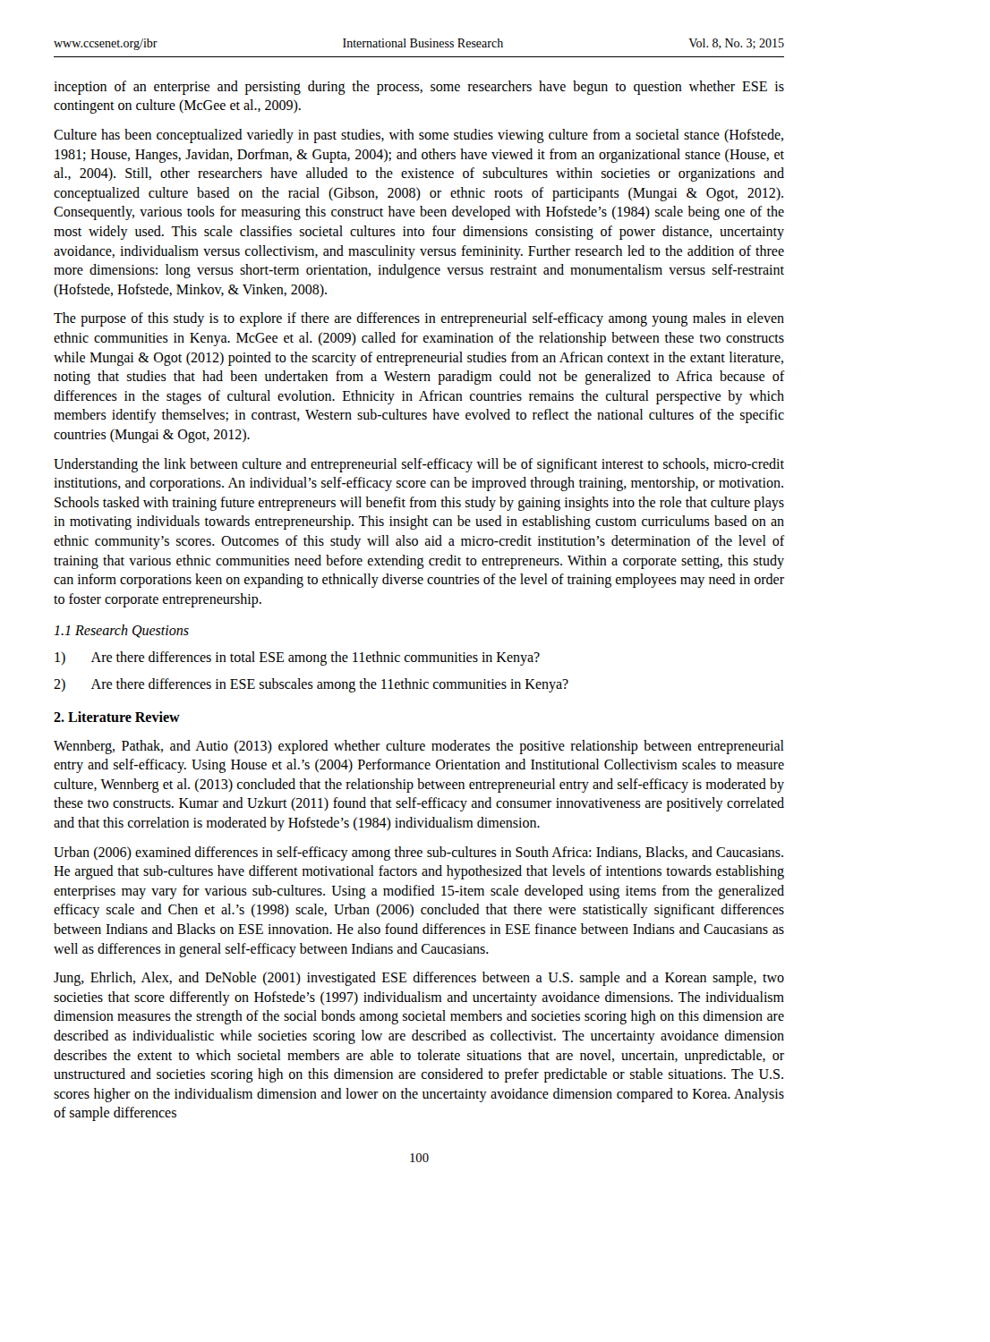www.ccsenet.org/ibr International Business Research Vol. 8, No. 3; 2015
inception of an enterprise and persisting during the process, some researchers have begun to question whether ESE is contingent on culture (McGee et al., 2009).
Culture has been conceptualized variedly in past studies, with some studies viewing culture from a societal stance (Hofstede, 1981; House, Hanges, Javidan, Dorfman, & Gupta, 2004); and others have viewed it from an organizational stance (House, et al., 2004). Still, other researchers have alluded to the existence of subcultures within societies or organizations and conceptualized culture based on the racial (Gibson, 2008) or ethnic roots of participants (Mungai & Ogot, 2012). Consequently, various tools for measuring this construct have been developed with Hofstede’s (1984) scale being one of the most widely used. This scale classifies societal cultures into four dimensions consisting of power distance, uncertainty avoidance, individualism versus collectivism, and masculinity versus femininity. Further research led to the addition of three more dimensions: long versus short-term orientation, indulgence versus restraint and monumentalism versus self-restraint (Hofstede, Hofstede, Minkov, & Vinken, 2008).
The purpose of this study is to explore if there are differences in entrepreneurial self-efficacy among young males in eleven ethnic communities in Kenya. McGee et al. (2009) called for examination of the relationship between these two constructs while Mungai & Ogot (2012) pointed to the scarcity of entrepreneurial studies from an African context in the extant literature, noting that studies that had been undertaken from a Western paradigm could not be generalized to Africa because of differences in the stages of cultural evolution. Ethnicity in African countries remains the cultural perspective by which members identify themselves; in contrast, Western sub-cultures have evolved to reflect the national cultures of the specific countries (Mungai & Ogot, 2012).
Understanding the link between culture and entrepreneurial self-efficacy will be of significant interest to schools, micro-credit institutions, and corporations. An individual’s self-efficacy score can be improved through training, mentorship, or motivation. Schools tasked with training future entrepreneurs will benefit from this study by gaining insights into the role that culture plays in motivating individuals towards entrepreneurship. This insight can be used in establishing custom curriculums based on an ethnic community’s scores. Outcomes of this study will also aid a micro-credit institution’s determination of the level of training that various ethnic communities need before extending credit to entrepreneurs. Within a corporate setting, this study can inform corporations keen on expanding to ethnically diverse countries of the level of training employees may need in order to foster corporate entrepreneurship.
1.1 Research Questions
Are there differences in total ESE among the 11ethnic communities in Kenya?
Are there differences in ESE subscales among the 11ethnic communities in Kenya?
2. Literature Review
Wennberg, Pathak, and Autio (2013) explored whether culture moderates the positive relationship between entrepreneurial entry and self-efficacy. Using House et al.’s (2004) Performance Orientation and Institutional Collectivism scales to measure culture, Wennberg et al. (2013) concluded that the relationship between entrepreneurial entry and self-efficacy is moderated by these two constructs. Kumar and Uzkurt (2011) found that self-efficacy and consumer innovativeness are positively correlated and that this correlation is moderated by Hofstede’s (1984) individualism dimension.
Urban (2006) examined differences in self-efficacy among three sub-cultures in South Africa: Indians, Blacks, and Caucasians. He argued that sub-cultures have different motivational factors and hypothesized that levels of intentions towards establishing enterprises may vary for various sub-cultures. Using a modified 15-item scale developed using items from the generalized efficacy scale and Chen et al.’s (1998) scale, Urban (2006) concluded that there were statistically significant differences between Indians and Blacks on ESE innovation. He also found differences in ESE finance between Indians and Caucasians as well as differences in general self-efficacy between Indians and Caucasians.
Jung, Ehrlich, Alex, and DeNoble (2001) investigated ESE differences between a U.S. sample and a Korean sample, two societies that score differently on Hofstede’s (1997) individualism and uncertainty avoidance dimensions. The individualism dimension measures the strength of the social bonds among societal members and societies scoring high on this dimension are described as individualistic while societies scoring low are described as collectivist. The uncertainty avoidance dimension describes the extent to which societal members are able to tolerate situations that are novel, uncertain, unpredictable, or unstructured and societies scoring high on this dimension are considered to prefer predictable or stable situations. The U.S. scores higher on the individualism dimension and lower on the uncertainty avoidance dimension compared to Korea. Analysis of sample differences
100